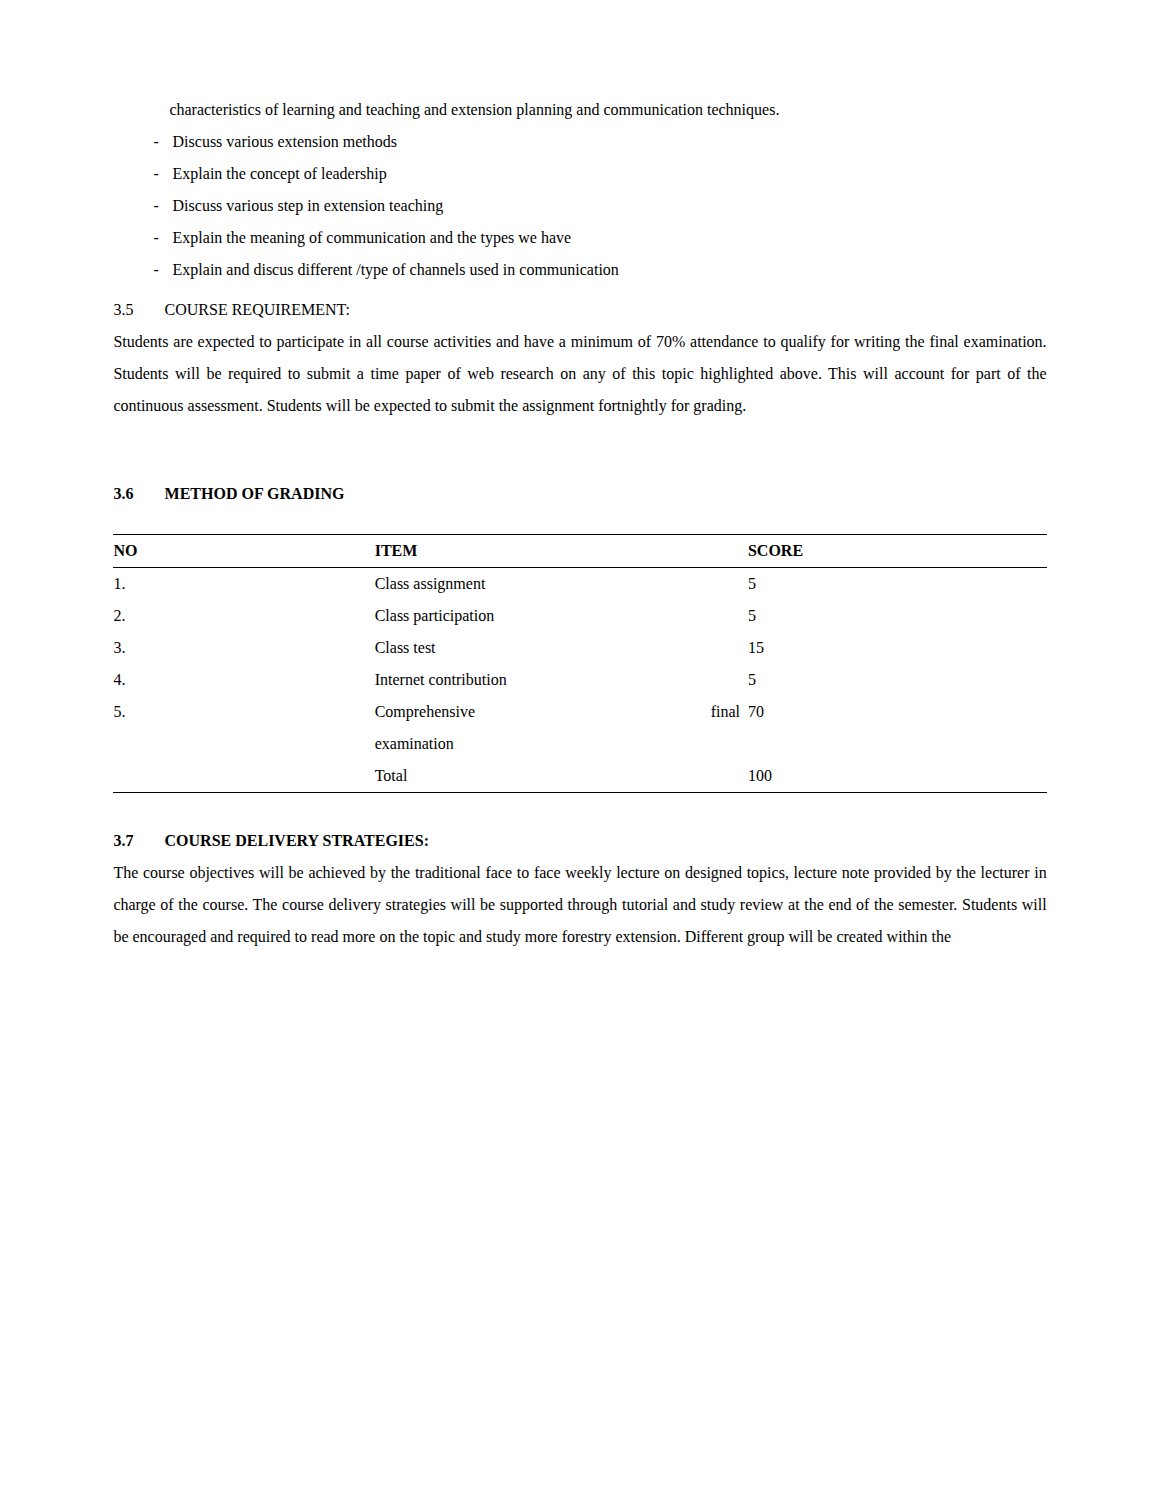characteristics of learning and teaching and extension planning and communication techniques.
Discuss various extension methods
Explain the concept of leadership
Discuss various step in extension teaching
Explain the meaning of communication and the types we have
Explain and discus different /type of channels used in communication
3.5 COURSE REQUIREMENT:
Students are expected to participate in all course activities and have a minimum of 70% attendance to qualify for writing the final examination. Students will be required to submit a time paper of web research on any of this topic highlighted above. This will account for part of the continuous assessment. Students will be expected to submit the assignment fortnightly for grading.
3.6 METHOD OF GRADING
| NO | ITEM | SCORE |
| --- | --- | --- |
| 1. | Class assignment | 5 |
| 2. | Class participation | 5 |
| 3. | Class test | 15 |
| 4. | Internet contribution | 5 |
| 5. | Comprehensive final examination | 70 |
| | Total | 100 |
3.7 COURSE DELIVERY STRATEGIES:
The course objectives will be achieved by the traditional face to face weekly lecture on designed topics, lecture note provided by the lecturer in charge of the course. The course delivery strategies will be supported through tutorial and study review at the end of the semester. Students will be encouraged and required to read more on the topic and study more forestry extension. Different group will be created within the